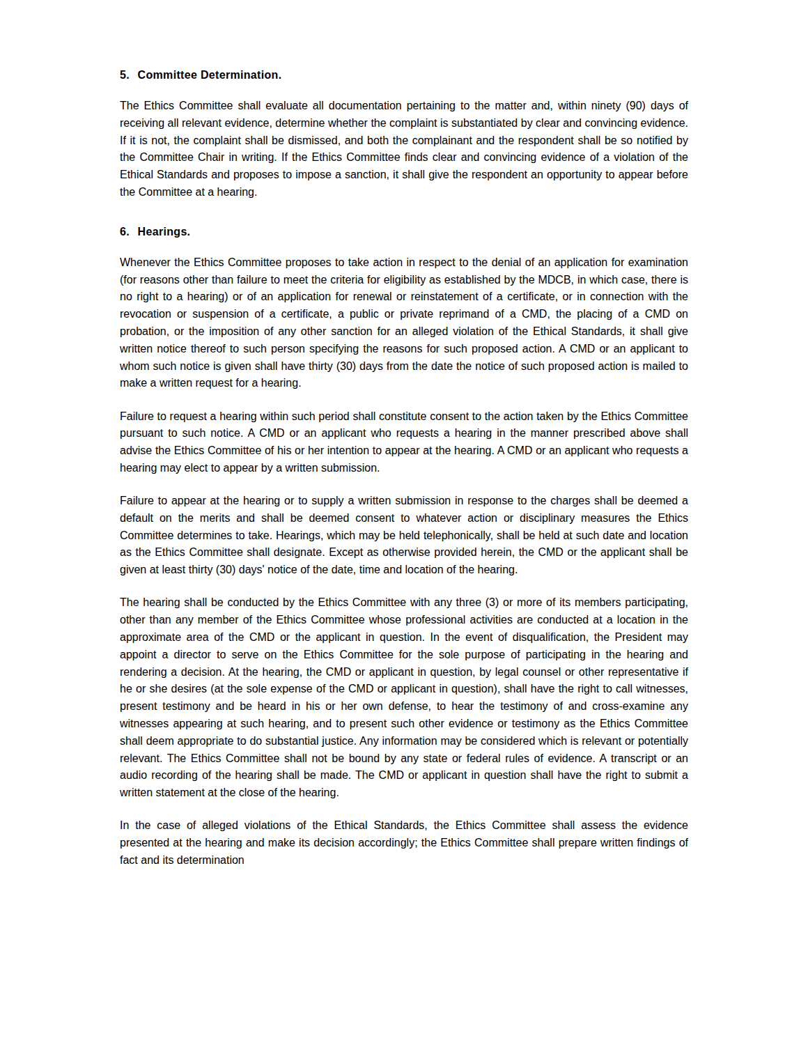5. Committee Determination.
The Ethics Committee shall evaluate all documentation pertaining to the matter and, within ninety (90) days of receiving all relevant evidence, determine whether the complaint is substantiated by clear and convincing evidence. If it is not, the complaint shall be dismissed, and both the complainant and the respondent shall be so notified by the Committee Chair in writing. If the Ethics Committee finds clear and convincing evidence of a violation of the Ethical Standards and proposes to impose a sanction, it shall give the respondent an opportunity to appear before the Committee at a hearing.
6. Hearings.
Whenever the Ethics Committee proposes to take action in respect to the denial of an application for examination (for reasons other than failure to meet the criteria for eligibility as established by the MDCB, in which case, there is no right to a hearing) or of an application for renewal or reinstatement of a certificate, or in connection with the revocation or suspension of a certificate, a public or private reprimand of a CMD, the placing of a CMD on probation, or the imposition of any other sanction for an alleged violation of the Ethical Standards, it shall give written notice thereof to such person specifying the reasons for such proposed action. A CMD or an applicant to whom such notice is given shall have thirty (30) days from the date the notice of such proposed action is mailed to make a written request for a hearing.
Failure to request a hearing within such period shall constitute consent to the action taken by the Ethics Committee pursuant to such notice. A CMD or an applicant who requests a hearing in the manner prescribed above shall advise the Ethics Committee of his or her intention to appear at the hearing. A CMD or an applicant who requests a hearing may elect to appear by a written submission.
Failure to appear at the hearing or to supply a written submission in response to the charges shall be deemed a default on the merits and shall be deemed consent to whatever action or disciplinary measures the Ethics Committee determines to take. Hearings, which may be held telephonically, shall be held at such date and location as the Ethics Committee shall designate. Except as otherwise provided herein, the CMD or the applicant shall be given at least thirty (30) days' notice of the date, time and location of the hearing.
The hearing shall be conducted by the Ethics Committee with any three (3) or more of its members participating, other than any member of the Ethics Committee whose professional activities are conducted at a location in the approximate area of the CMD or the applicant in question. In the event of disqualification, the President may appoint a director to serve on the Ethics Committee for the sole purpose of participating in the hearing and rendering a decision. At the hearing, the CMD or applicant in question, by legal counsel or other representative if he or she desires (at the sole expense of the CMD or applicant in question), shall have the right to call witnesses, present testimony and be heard in his or her own defense, to hear the testimony of and cross-examine any witnesses appearing at such hearing, and to present such other evidence or testimony as the Ethics Committee shall deem appropriate to do substantial justice. Any information may be considered which is relevant or potentially relevant. The Ethics Committee shall not be bound by any state or federal rules of evidence. A transcript or an audio recording of the hearing shall be made. The CMD or applicant in question shall have the right to submit a written statement at the close of the hearing.
In the case of alleged violations of the Ethical Standards, the Ethics Committee shall assess the evidence presented at the hearing and make its decision accordingly; the Ethics Committee shall prepare written findings of fact and its determination